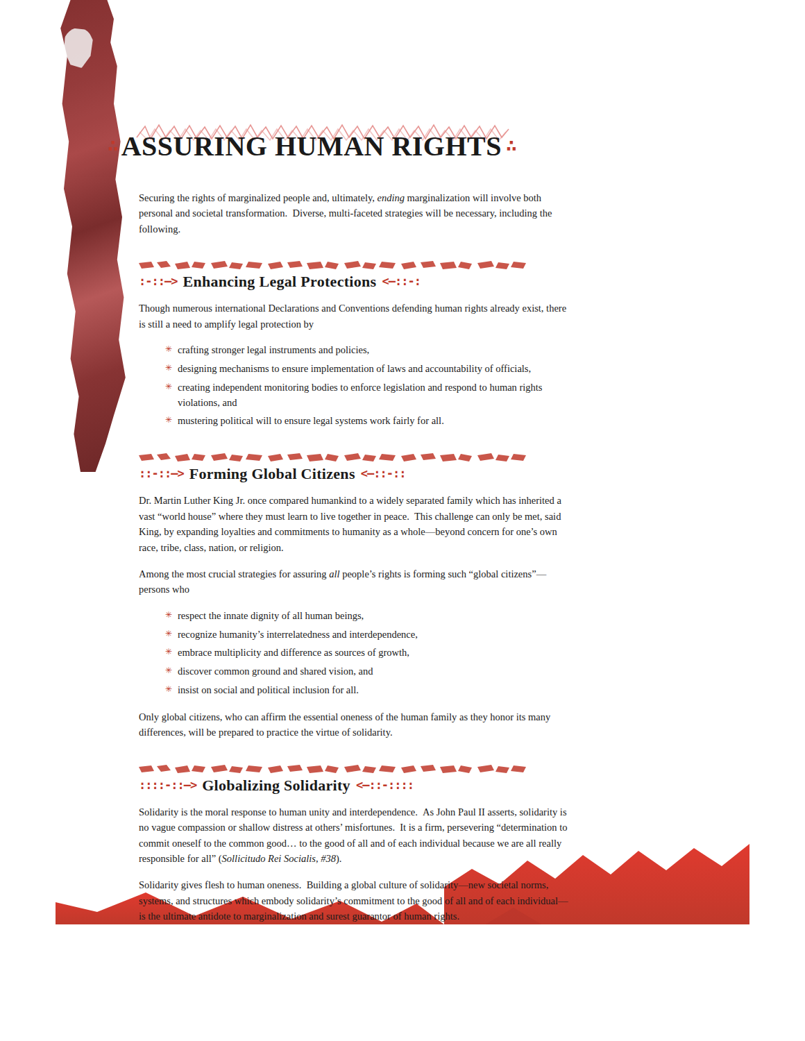∴ASSURING HUMAN RIGHTS∴
Securing the rights of marginalized people and, ultimately, ending marginalization will involve both personal and societal transformation. Diverse, multi-faceted strategies will be necessary, including the following.
:-::–>Enhancing Legal Protections<–::-:
Though numerous international Declarations and Conventions defending human rights already exist, there is still a need to amplify legal protection by
crafting stronger legal instruments and policies,
designing mechanisms to ensure implementation of laws and accountability of officials,
creating independent monitoring bodies to enforce legislation and respond to human rights violations, and
mustering political will to ensure legal systems work fairly for all.
::-::–>Forming Global Citizens<–::-::
Dr. Martin Luther King Jr. once compared humankind to a widely separated family which has inherited a vast “world house” where they must learn to live together in peace. This challenge can only be met, said King, by expanding loyalties and commitments to humanity as a whole—beyond concern for one’s own race, tribe, class, nation, or religion.
Among the most crucial strategies for assuring all people’s rights is forming such “global citizens”—persons who
respect the innate dignity of all human beings,
recognize humanity’s interrelatedness and interdependence,
embrace multiplicity and difference as sources of growth,
discover common ground and shared vision, and
insist on social and political inclusion for all.
Only global citizens, who can affirm the essential oneness of the human family as they honor its many differences, will be prepared to practice the virtue of solidarity.
::::-::–>Globalizing Solidarity<–::-::::
Solidarity is the moral response to human unity and interdependence. As John Paul II asserts, solidarity is no vague compassion or shallow distress at others’ misfortunes. It is a firm, persevering “determination to commit oneself to the common good… to the good of all and of each individual because we are all really responsible for all” (Sollicitudo Rei Socialis, #38).
Solidarity gives flesh to human oneness. Building a global culture of solidarity—new societal norms, systems, and structures which embody solidarity’s commitment to the good of all and of each individual—is the ultimate antidote to marginalization and surest guarantor of human rights.